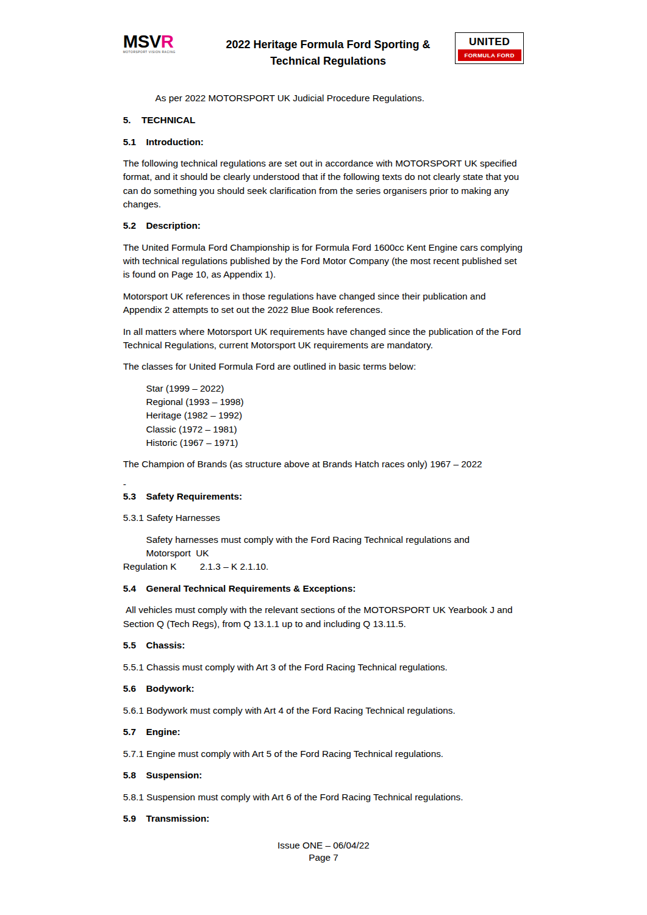MSVR
MOTORSPORT VISION RACING
2022 Heritage Formula Ford Sporting & Technical Regulations
UNITED
FORMULA FORD
As per 2022 MOTORSPORT UK Judicial Procedure Regulations.
5. TECHNICAL
5.1 Introduction:
The following technical regulations are set out in accordance with MOTORSPORT UK specified format, and it should be clearly understood that if the following texts do not clearly state that you can do something you should seek clarification from the series organisers prior to making any changes.
5.2 Description:
The United Formula Ford Championship is for Formula Ford 1600cc Kent Engine cars complying with technical regulations published by the Ford Motor Company (the most recent published set is found on Page 10, as Appendix 1).
Motorsport UK references in those regulations have changed since their publication and Appendix 2 attempts to set out the 2022 Blue Book references.
In all matters where Motorsport UK requirements have changed since the publication of the Ford Technical Regulations, current Motorsport UK requirements are mandatory.
The classes for United Formula Ford are outlined in basic terms below:
Star (1999 – 2022)
Regional (1993 – 1998)
Heritage (1982 – 1992)
Classic (1972 – 1981)
Historic (1967 – 1971)
The Champion of Brands (as structure above at Brands Hatch races only) 1967 – 2022
-
5.3 Safety Requirements:
5.3.1 Safety Harnesses
Safety harnesses must comply with the Ford Racing Technical regulations and Motorsport UK
Regulation K 2.1.3 – K 2.1.10.
5.4 General Technical Requirements & Exceptions:
All vehicles must comply with the relevant sections of the MOTORSPORT UK Yearbook J and Section Q (Tech Regs), from Q 13.1.1 up to and including Q 13.11.5.
5.5 Chassis:
5.5.1 Chassis must comply with Art 3 of the Ford Racing Technical regulations.
5.6 Bodywork:
5.6.1 Bodywork must comply with Art 4 of the Ford Racing Technical regulations.
5.7 Engine:
5.7.1 Engine must comply with Art 5 of the Ford Racing Technical regulations.
5.8 Suspension:
5.8.1 Suspension must comply with Art 6 of the Ford Racing Technical regulations.
5.9 Transmission:
Issue ONE – 06/04/22
Page 7